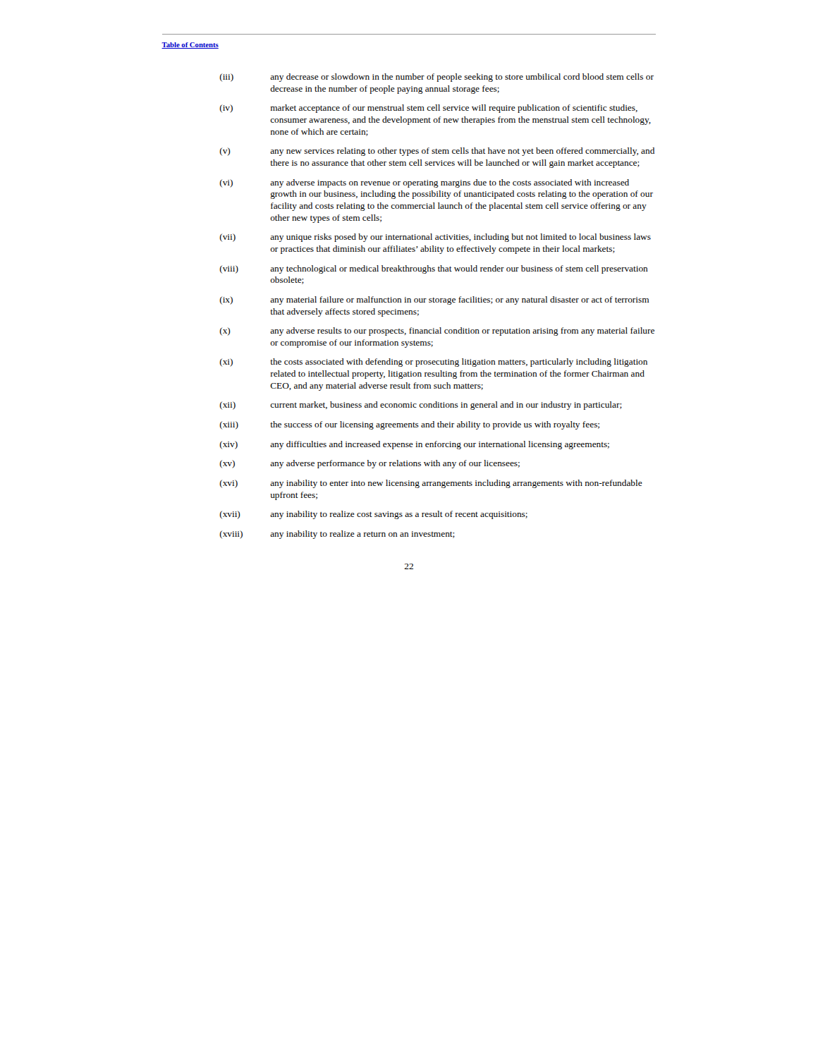Table of Contents
| | (iii) | any decrease or slowdown in the number of people seeking to store umbilical cord blood stem cells or decrease in the number of people paying annual storage fees; |
| | (iv) | market acceptance of our menstrual stem cell service will require publication of scientific studies, consumer awareness, and the development of new therapies from the menstrual stem cell technology, none of which are certain; |
| | (v) | any new services relating to other types of stem cells that have not yet been offered commercially, and there is no assurance that other stem cell services will be launched or will gain market acceptance; |
| | (vi) | any adverse impacts on revenue or operating margins due to the costs associated with increased growth in our business, including the possibility of unanticipated costs relating to the operation of our facility and costs relating to the commercial launch of the placental stem cell service offering or any other new types of stem cells; |
| | (vii) | any unique risks posed by our international activities, including but not limited to local business laws or practices that diminish our affiliates’ ability to effectively compete in their local markets; |
| | (viii) | any technological or medical breakthroughs that would render our business of stem cell preservation obsolete; |
| | (ix) | any material failure or malfunction in our storage facilities; or any natural disaster or act of terrorism that adversely affects stored specimens; |
| | (x) | any adverse results to our prospects, financial condition or reputation arising from any material failure or compromise of our information systems; |
| | (xi) | the costs associated with defending or prosecuting litigation matters, particularly including litigation related to intellectual property, litigation resulting from the termination of the former Chairman and CEO, and any material adverse result from such matters; |
| | (xii) | current market, business and economic conditions in general and in our industry in particular; |
| | (xiii) | the success of our licensing agreements and their ability to provide us with royalty fees; |
| | (xiv) | any difficulties and increased expense in enforcing our international licensing agreements; |
| | (xv) | any adverse performance by or relations with any of our licensees; |
| | (xvi) | any inability to enter into new licensing arrangements including arrangements with non-refundable upfront fees; |
| | (xvii) | any inability to realize cost savings as a result of recent acquisitions; |
| | (xviii) | any inability to realize a return on an investment; |
22